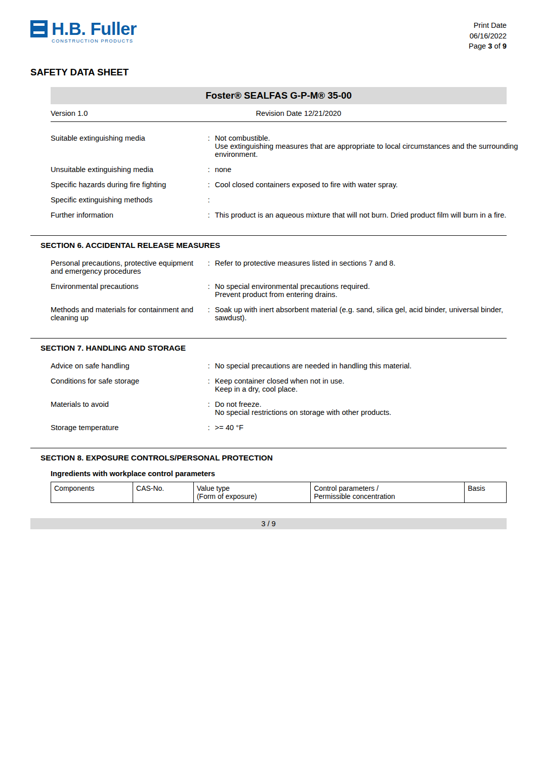H.B. Fuller
CONSTRUCTION PRODUCTS
Print Date
06/16/2022
Page 3 of 9
SAFETY DATA SHEET
Foster® SEALFAS G-P-M® 35-00
Version 1.0
Revision Date 12/21/2020
| Suitable extinguishing media | : | Not combustible. Use extinguishing measures that are appropriate to local circumstances and the surrounding environment. |
| Unsuitable extinguishing media | : | none |
| Specific hazards during fire fighting | : | Cool closed containers exposed to fire with water spray. |
| Specific extinguishing methods | : | |
| Further information | : | This product is an aqueous mixture that will not burn. Dried product film will burn in a fire. |
SECTION 6. ACCIDENTAL RELEASE MEASURES
| Personal precautions, protective equipment and emergency procedures | : | Refer to protective measures listed in sections 7 and 8. |
| Environmental precautions | : | No special environmental precautions required. Prevent product from entering drains. |
| Methods and materials for containment and cleaning up | : | Soak up with inert absorbent material (e.g. sand, silica gel, acid binder, universal binder, sawdust). |
SECTION 7. HANDLING AND STORAGE
| Advice on safe handling | : | No special precautions are needed in handling this material. |
| Conditions for safe storage | : | Keep container closed when not in use. Keep in a dry, cool place. |
| Materials to avoid | : | Do not freeze. No special restrictions on storage with other products. |
| Storage temperature | : | >= 40 °F |
SECTION 8. EXPOSURE CONTROLS/PERSONAL PROTECTION
Ingredients with workplace control parameters
| Components | CAS-No. | Value type (Form of exposure) | Control parameters / Permissible concentration | Basis |
| --- | --- | --- | --- | --- |
3 / 9